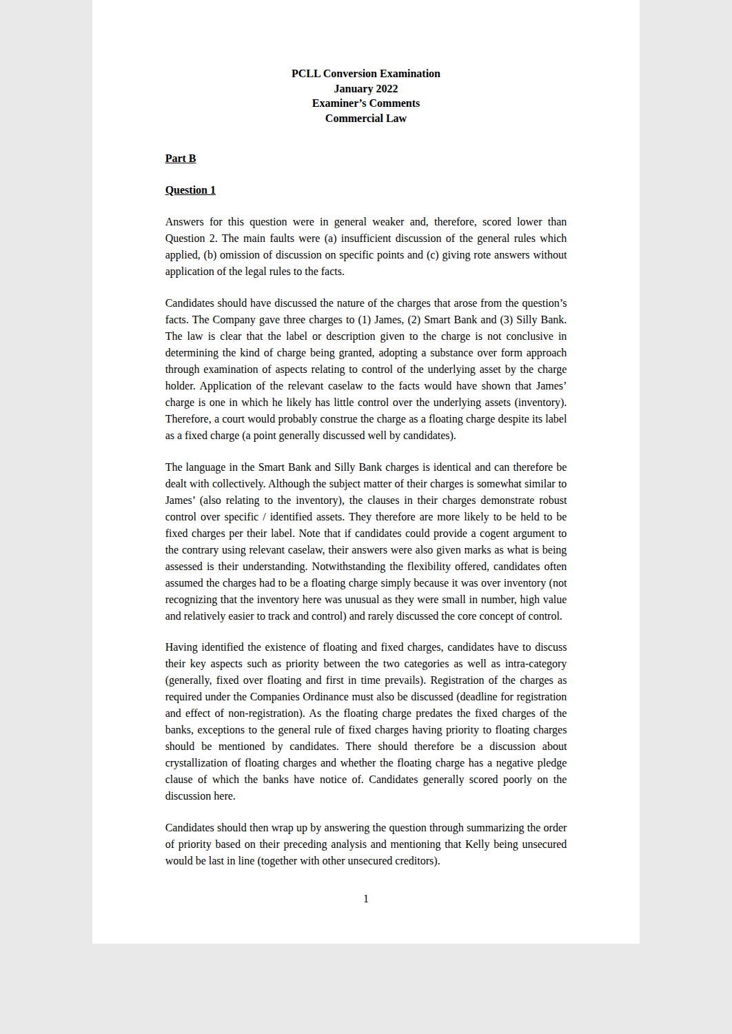PCLL Conversion Examination January 2022 Examiner’s Comments Commercial Law
Part B
Question 1
Answers for this question were in general weaker and, therefore, scored lower than Question 2. The main faults were (a) insufficient discussion of the general rules which applied, (b) omission of discussion on specific points and (c) giving rote answers without application of the legal rules to the facts.
Candidates should have discussed the nature of the charges that arose from the question’s facts. The Company gave three charges to (1) James, (2) Smart Bank and (3) Silly Bank. The law is clear that the label or description given to the charge is not conclusive in determining the kind of charge being granted, adopting a substance over form approach through examination of aspects relating to control of the underlying asset by the charge holder. Application of the relevant caselaw to the facts would have shown that James’ charge is one in which he likely has little control over the underlying assets (inventory). Therefore, a court would probably construe the charge as a floating charge despite its label as a fixed charge (a point generally discussed well by candidates).
The language in the Smart Bank and Silly Bank charges is identical and can therefore be dealt with collectively. Although the subject matter of their charges is somewhat similar to James’ (also relating to the inventory), the clauses in their charges demonstrate robust control over specific / identified assets. They therefore are more likely to be held to be fixed charges per their label. Note that if candidates could provide a cogent argument to the contrary using relevant caselaw, their answers were also given marks as what is being assessed is their understanding. Notwithstanding the flexibility offered, candidates often assumed the charges had to be a floating charge simply because it was over inventory (not recognizing that the inventory here was unusual as they were small in number, high value and relatively easier to track and control) and rarely discussed the core concept of control.
Having identified the existence of floating and fixed charges, candidates have to discuss their key aspects such as priority between the two categories as well as intra-category (generally, fixed over floating and first in time prevails). Registration of the charges as required under the Companies Ordinance must also be discussed (deadline for registration and effect of non-registration). As the floating charge predates the fixed charges of the banks, exceptions to the general rule of fixed charges having priority to floating charges should be mentioned by candidates. There should therefore be a discussion about crystallization of floating charges and whether the floating charge has a negative pledge clause of which the banks have notice of. Candidates generally scored poorly on the discussion here.
Candidates should then wrap up by answering the question through summarizing the order of priority based on their preceding analysis and mentioning that Kelly being unsecured would be last in line (together with other unsecured creditors).
1